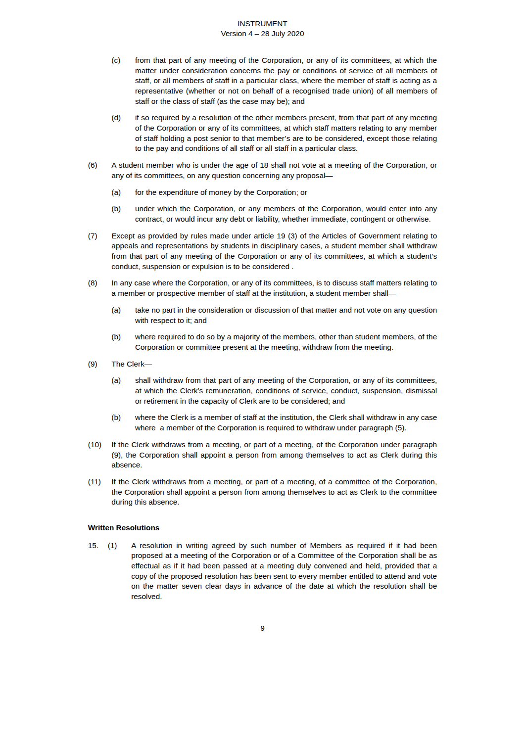INSTRUMENT
Version 4 – 28 July 2020
(c)
from that part of any meeting of the Corporation, or any of its committees, at which the matter under consideration concerns the pay or conditions of service of all members of staff, or all members of staff in a particular class, where the member of staff is acting as a representative (whether or not on behalf of a recognised trade union) of all members of staff or the class of staff (as the case may be); and
(d)
if so required by a resolution of the other members present, from that part of any meeting of the Corporation or any of its committees, at which staff matters relating to any member of staff holding a post senior to that member’s are to be considered, except those relating to the pay and conditions of all staff or all staff in a particular class.
(6)
A student member who is under the age of 18 shall not vote at a meeting of the Corporation, or any of its committees, on any question concerning any proposal—
(a)
for the expenditure of money by the Corporation; or
(b)
under which the Corporation, or any members of the Corporation, would enter into any contract, or would incur any debt or liability, whether immediate, contingent or otherwise.
(7)
Except as provided by rules made under article 19 (3) of the Articles of Government relating to appeals and representations by students in disciplinary cases, a student member shall withdraw from that part of any meeting of the Corporation or any of its committees, at which a student’s conduct, suspension or expulsion is to be considered .
(8)
In any case where the Corporation, or any of its committees, is to discuss staff matters relating to a member or prospective member of staff at the institution, a student member shall—
(a)
take no part in the consideration or discussion of that matter and not vote on any question with respect to it; and
(b)
where required to do so by a majority of the members, other than student members, of the Corporation or committee present at the meeting, withdraw from the meeting.
(9)
The Clerk—
(a)
shall withdraw from that part of any meeting of the Corporation, or any of its committees, at which the Clerk’s remuneration, conditions of service, conduct, suspension, dismissal or retirement in the capacity of Clerk are to be considered; and
(b)
where the Clerk is a member of staff at the institution, the Clerk shall withdraw in any case where a member of the Corporation is required to withdraw under paragraph (5).
(10)
If the Clerk withdraws from a meeting, or part of a meeting, of the Corporation under paragraph (9), the Corporation shall appoint a person from among themselves to act as Clerk during this absence.
(11)
If the Clerk withdraws from a meeting, or part of a meeting, of a committee of the Corporation, the Corporation shall appoint a person from among themselves to act as Clerk to the committee during this absence.
Written Resolutions
15.
(1)
A resolution in writing agreed by such number of Members as required if it had been proposed at a meeting of the Corporation or of a Committee of the Corporation shall be as effectual as if it had been passed at a meeting duly convened and held, provided that a copy of the proposed resolution has been sent to every member entitled to attend and vote on the matter seven clear days in advance of the date at which the resolution shall be resolved.
9